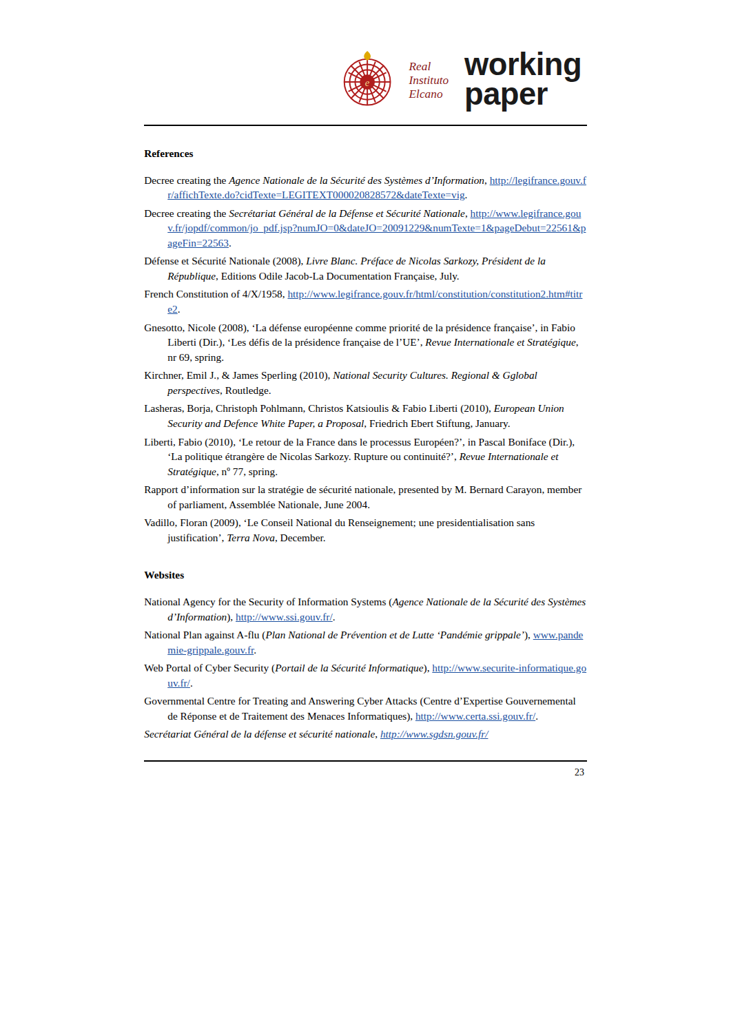e
Real Instituto Elcano
working paper
References
Decree creating the Agence Nationale de la Sécurité des Systèmes d’Information, http://legifrance.gouv.fr/affichTexte.do?cidTexte=LEGITEXT000020828572&dateTexte=vig.
Decree creating the Secrétariat Général de la Défense et Sécurité Nationale, http://www.legifrance.gouv.fr/jopdf/common/jo_pdf.jsp?numJO=0&dateJO=20091229&numTexte=1&pageDebut=22561&pageFin=22563.
Défense et Sécurité Nationale (2008), Livre Blanc. Préface de Nicolas Sarkozy, Président de la République, Editions Odile Jacob-La Documentation Française, July.
French Constitution of 4/X/1958, http://www.legifrance.gouv.fr/html/constitution/constitution2.htm#titre2.
Gnesotto, Nicole (2008), ‘La défense européenne comme priorité de la présidence française’, in Fabio Liberti (Dir.), ‘Les défis de la présidence française de l’UE’, Revue Internationale et Stratégique, nr 69, spring.
Kirchner, Emil J., & James Sperling (2010), National Security Cultures. Regional & Gglobal perspectives, Routledge.
Lasheras, Borja, Christoph Pohlmann, Christos Katsioulis & Fabio Liberti (2010), European Union Security and Defence White Paper, a Proposal, Friedrich Ebert Stiftung, January.
Liberti, Fabio (2010), ‘Le retour de la France dans le processus Européen?’, in Pascal Boniface (Dir.), ‘La politique étrangère de Nicolas Sarkozy. Rupture ou continuité?’, Revue Internationale et Stratégique, nº 77, spring.
Rapport d’information sur la stratégie de sécurité nationale, presented by M. Bernard Carayon, member of parliament, Assemblée Nationale, June 2004.
Vadillo, Floran (2009), ‘Le Conseil National du Renseignement; une presidentialisation sans justification’, Terra Nova, December.
Websites
National Agency for the Security of Information Systems (Agence Nationale de la Sécurité des Systèmes d’Information), http://www.ssi.gouv.fr/.
National Plan against A-flu (Plan National de Prévention et de Lutte ‘Pandémie grippale’), www.pandemie-grippale.gouv.fr.
Web Portal of Cyber Security (Portail de la Sécurité Informatique), http://www.securite-informatique.gouv.fr/.
Governmental Centre for Treating and Answering Cyber Attacks (Centre d’Expertise Gouvernemental de Réponse et de Traitement des Menaces Informatiques), http://www.certa.ssi.gouv.fr/.
Secrétariat Général de la défense et sécurité nationale, http://www.sgdsn.gouv.fr/
23